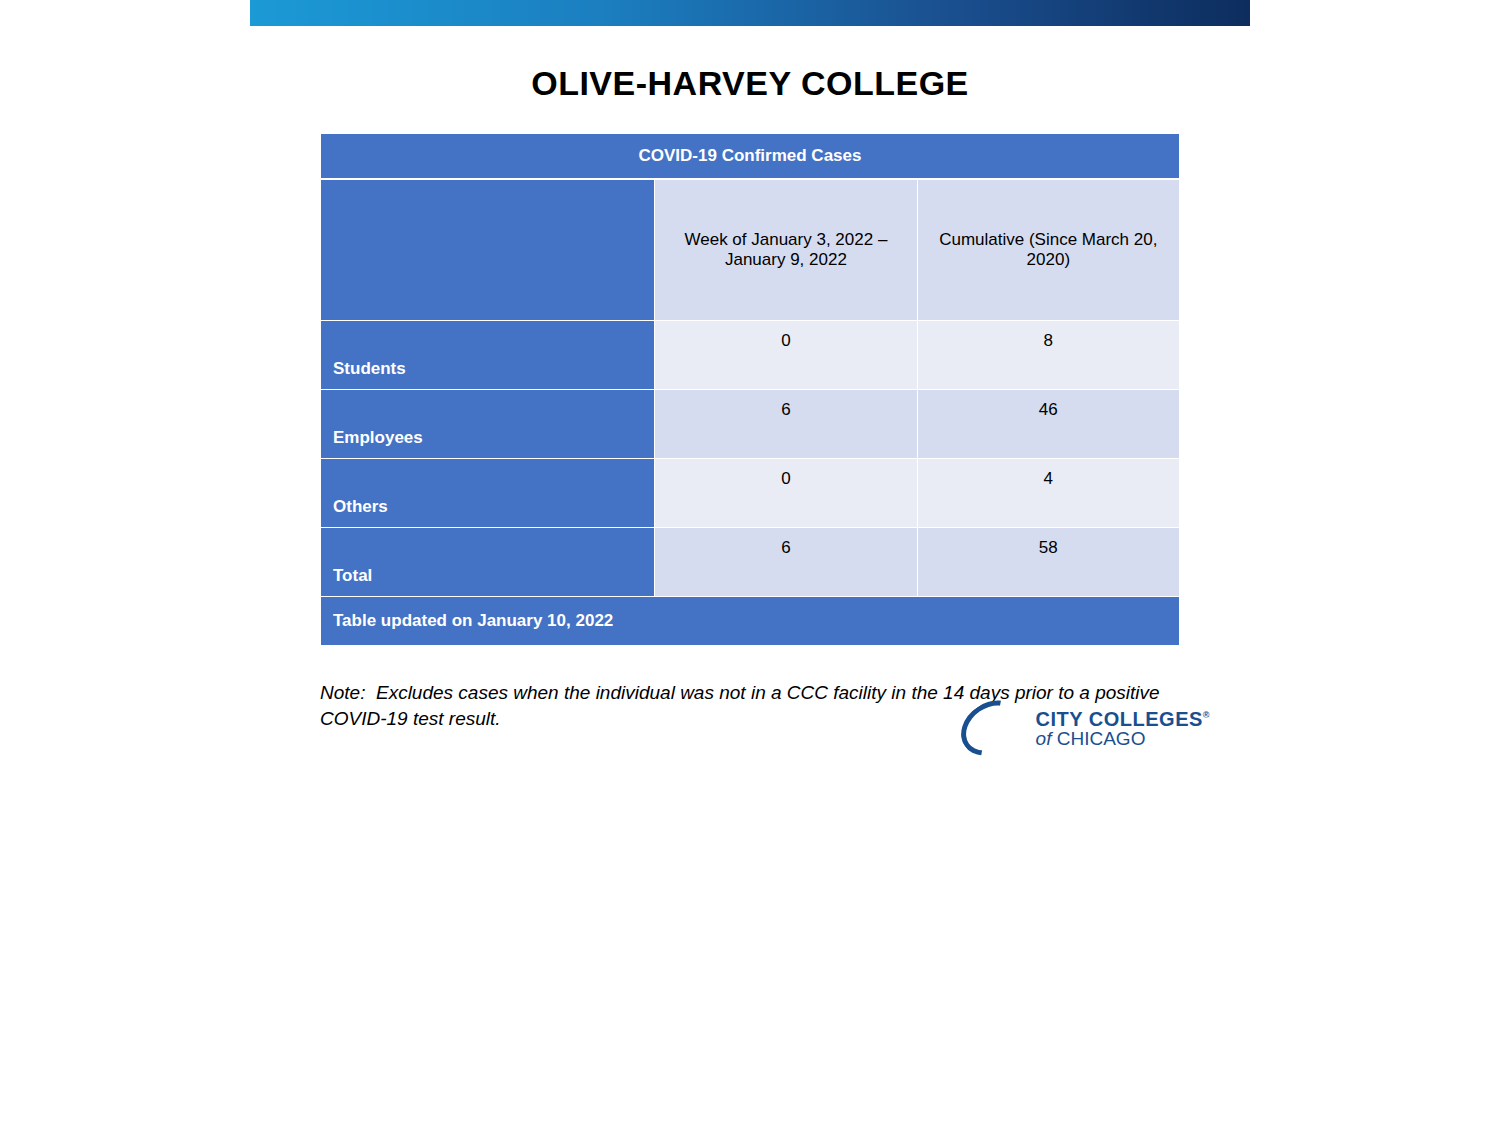OLIVE-HARVEY COLLEGE
COVID-19 Confirmed Cases
| | Week of January 3, 2022 – January 9, 2022 | Cumulative (Since March 20, 2020) |
| --- | --- | --- |
| Students | 0 | 8 |
| Employees | 6 | 46 |
| Others | 0 | 4 |
| Total | 6 | 58 |
| Table updated on January 10, 2022 |
Note: Excludes cases when the individual was not in a CCC facility in the 14 days prior to a positive COVID-19 test result.
CITY COLLEGES®
of CHICAGO